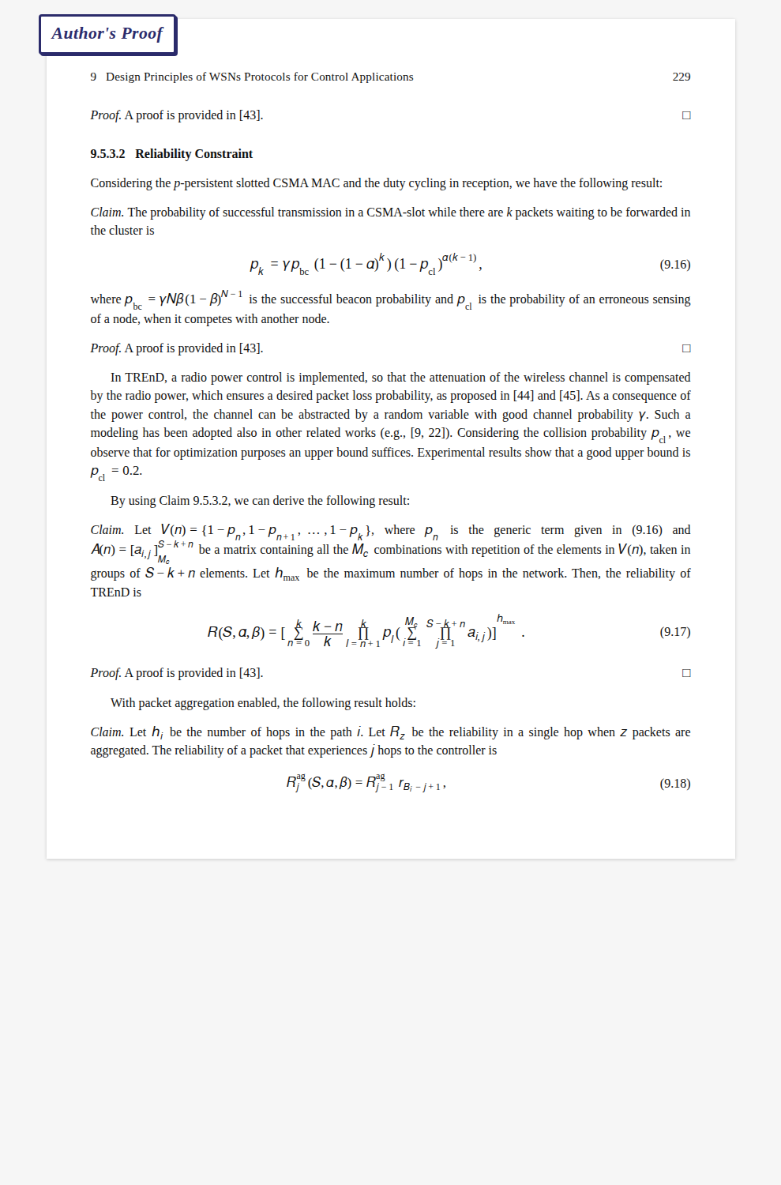Author's Proof
9 Design Principles of WSNs Protocols for Control Applications
229
Proof. A proof is provided in [43].
9.5.3.2 Reliability Constraint
Considering the p-persistent slotted CSMA MAC and the duty cycling in reception, we have the following result:
Claim. The probability of successful transmission in a CSMA-slot while there are k packets waiting to be forwarded in the cluster is
pk = γ pbc ( 1− (1−α)k ) (1−pcl) α(k−1) ,
(9.16)
where pbc=γNβ(1−β)N−1 is the successful beacon probability and pcl is the probability of an erroneous sensing of a node, when it competes with another node.
Proof. A proof is provided in [43].
In TREnD, a radio power control is implemented, so that the attenuation of the wireless channel is compensated by the radio power, which ensures a desired packet loss probability, as proposed in [44] and [45]. As a consequence of the power control, the channel can be abstracted by a random variable with good channel probability γ. Such a modeling has been adopted also in other related works (e.g., [9, 22]). Considering the collision probability pcl, we observe that for optimization purposes an upper bound suffices. Experimental results show that a good upper bound is pcl=0.2.
By using Claim 9.5.3.2, we can derive the following result:
Claim. Let V(n)={1−pn,1−pn+1,…,1−pk}, where pn is the generic term given in (9.16) and A(n)=[ai,j]McS−k+n be a matrix containing all the Mc combinations with repetition of the elements in V(n), taken in groups of S−k+n elements. Let hmax be the maximum number of hops in the network. Then, the reliability of TREnD is
R(S,α,β) = [ ∑ n=0 k k−nk ∏ l=n+1 k pl ( ∑ i=1 Mc ∏ j=1 S−k+n ai,j ) ] hmax .
(9.17)
Proof. A proof is provided in [43].
With packet aggregation enabled, the following result holds:
Claim. Let hi be the number of hops in the path i. Let Rz be the reliability in a single hop when z packets are aggregated. The reliability of a packet that experiences j hops to the controller is
Rjag (S,α,β) = Rj−1ag rBi−j+1 ,
(9.18)